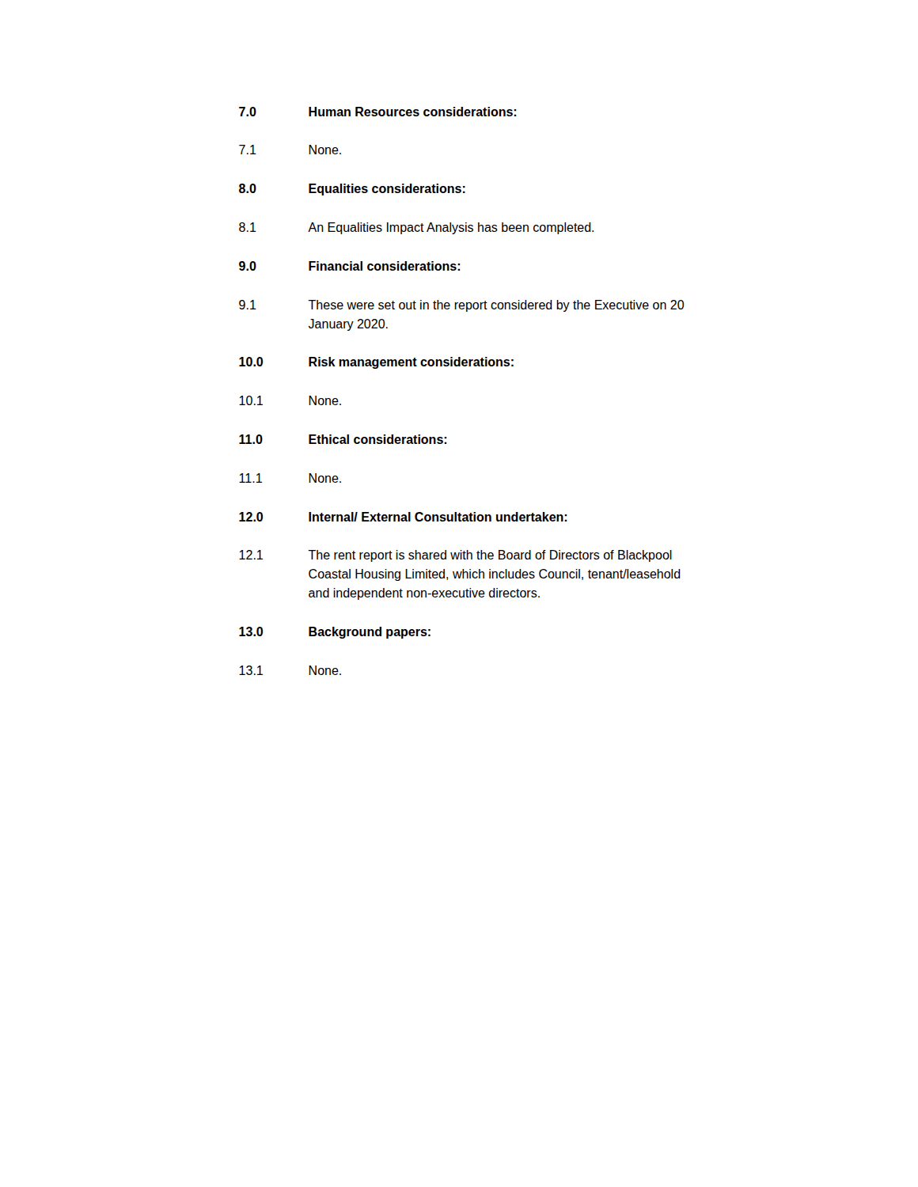7.0
Human Resources considerations:
7.1
None.
8.0
Equalities considerations:
8.1
An Equalities Impact Analysis has been completed.
9.0
Financial considerations:
9.1
These were set out in the report considered by the Executive on 20 January 2020.
10.0
Risk management considerations:
10.1
None.
11.0
Ethical considerations:
11.1
None.
12.0
Internal/ External Consultation undertaken:
12.1
The rent report is shared with the Board of Directors of Blackpool Coastal Housing Limited, which includes Council, tenant/leasehold and independent non-executive directors.
13.0
Background papers:
13.1
None.